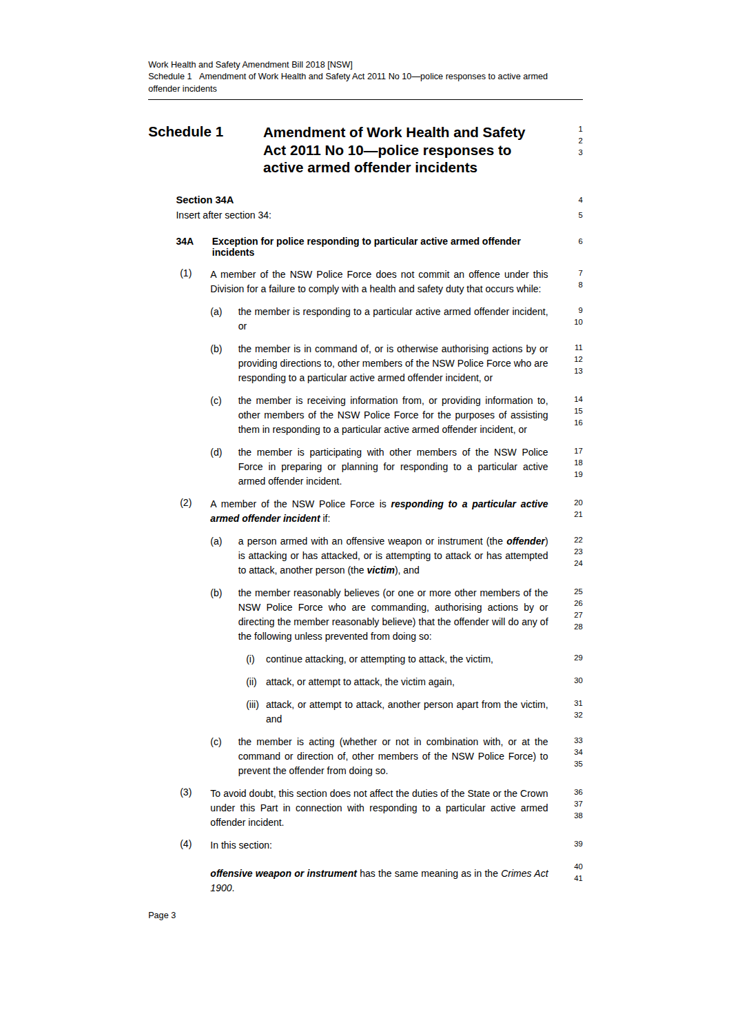Work Health and Safety Amendment Bill 2018 [NSW] Schedule 1 Amendment of Work Health and Safety Act 2011 No 10—police responses to active armed offender incidents
Schedule 1
Amendment of Work Health and Safety Act 2011 No 10—police responses to active armed offender incidents
123
Section 34A
4
Insert after section 34:
5
34A
Exception for police responding to particular active armed offender incidents
6
(1)
A member of the NSW Police Force does not commit an offence under this Division for a failure to comply with a health and safety duty that occurs while:
78
(a)
the member is responding to a particular active armed offender incident, or
910
(b)
the member is in command of, or is otherwise authorising actions by or providing directions to, other members of the NSW Police Force who are responding to a particular active armed offender incident, or
111213
(c)
the member is receiving information from, or providing information to, other members of the NSW Police Force for the purposes of assisting them in responding to a particular active armed offender incident, or
141516
(d)
the member is participating with other members of the NSW Police Force in preparing or planning for responding to a particular active armed offender incident.
171819
(2)
A member of the NSW Police Force is responding to a particular active armed offender incident if:
2021
(a)
a person armed with an offensive weapon or instrument (the offender) is attacking or has attacked, or is attempting to attack or has attempted to attack, another person (the victim), and
222324
(b)
the member reasonably believes (or one or more other members of the NSW Police Force who are commanding, authorising actions by or directing the member reasonably believe) that the offender will do any of the following unless prevented from doing so:
25262728
(i)
continue attacking, or attempting to attack, the victim,
29
(ii)
attack, or attempt to attack, the victim again,
30
(iii)
attack, or attempt to attack, another person apart from the victim, and
3132
(c)
the member is acting (whether or not in combination with, or at the command or direction of, other members of the NSW Police Force) to prevent the offender from doing so.
333435
(3)
To avoid doubt, this section does not affect the duties of the State or the Crown under this Part in connection with responding to a particular active armed offender incident.
363738
(4)
In this section:
39
offensive weapon or instrument has the same meaning as in the Crimes Act 1900.
4041
Page 3